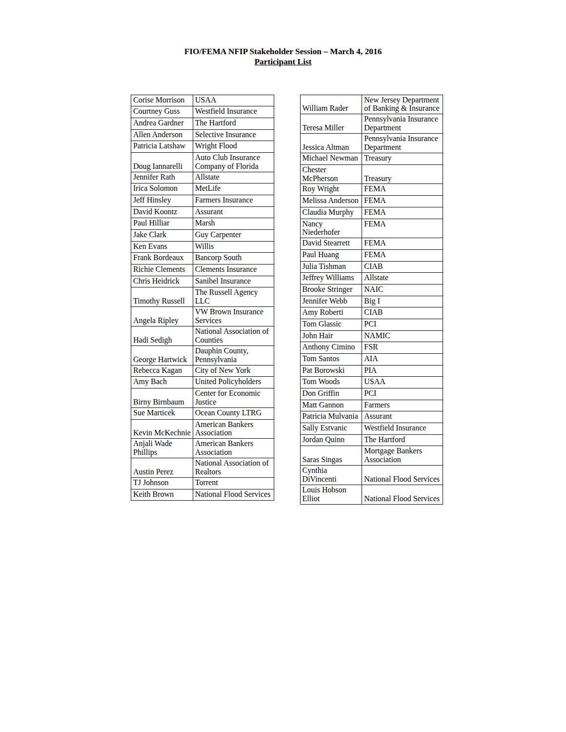FIO/FEMA NFIP Stakeholder Session – March 4, 2016 Participant List
| Corise Morrison | USAA |
| Courtney Guss | Westfield Insurance |
| Andrea Gardner | The Hartford |
| Allen Anderson | Selective Insurance |
| Patricia Latshaw | Wright Flood |
| Doug Iannarelli | Auto Club Insurance Company of Florida |
| Jennifer Rath | Allstate |
| Irica Solomon | MetLife |
| Jeff Hinsley | Farmers Insurance |
| David Koontz | Assurant |
| Paul Hilliar | Marsh |
| Jake Clark | Guy Carpenter |
| Ken Evans | Willis |
| Frank Bordeaux | Bancorp South |
| Richie Clements | Clements Insurance |
| Chris Heidrick | Sanibel Insurance |
| Timothy Russell | The Russell Agency LLC |
| Angela Ripley | VW Brown Insurance Services |
| Hadi Sedigh | National Association of Counties |
| George Hartwick | Dauphin County, Pennsylvania |
| Rebecca Kagan | City of New York |
| Amy Bach | United Policyholders |
| Birny Birnbaum | Center for Economic Justice |
| Sue Marticek | Ocean County LTRG |
| Kevin McKechnie | American Bankers Association |
| Anjali Wade Phillips | American Bankers Association |
| Austin Perez | National Association of Realtors |
| TJ Johnson | Torrent |
| Keith Brown | National Flood Services |
| William Rader | New Jersey Department of Banking & Insurance |
| Teresa Miller | Pennsylvania Insurance Department |
| Jessica Altman | Pennsylvania Insurance Department |
| Michael Newman | Treasury |
| Chester McPherson | Treasury |
| Roy Wright | FEMA |
| Melissa Anderson | FEMA |
| Claudia Murphy | FEMA |
| Nancy Niederhofer | FEMA |
| David Stearrett | FEMA |
| Paul Huang | FEMA |
| Julia Tishman | CIAB |
| Jeffrey Williams | Allstate |
| Brooke Stringer | NAIC |
| Jennifer Webb | Big I |
| Amy Roberti | CIAB |
| Tom Glassic | PCI |
| John Hair | NAMIC |
| Anthony Cimino | FSR |
| Tom Santos | AIA |
| Pat Borowski | PIA |
| Tom Woods | USAA |
| Don Griffin | PCI |
| Matt Gannon | Farmers |
| Patricia Mulvania | Assurant |
| Sally Estvanic | Westfield Insurance |
| Jordan Quinn | The Hartford |
| Saras Singas | Mortgage Bankers Association |
| Cynthia DiVincenti | National Flood Services |
| Louis Hobson Elliot | National Flood Services |